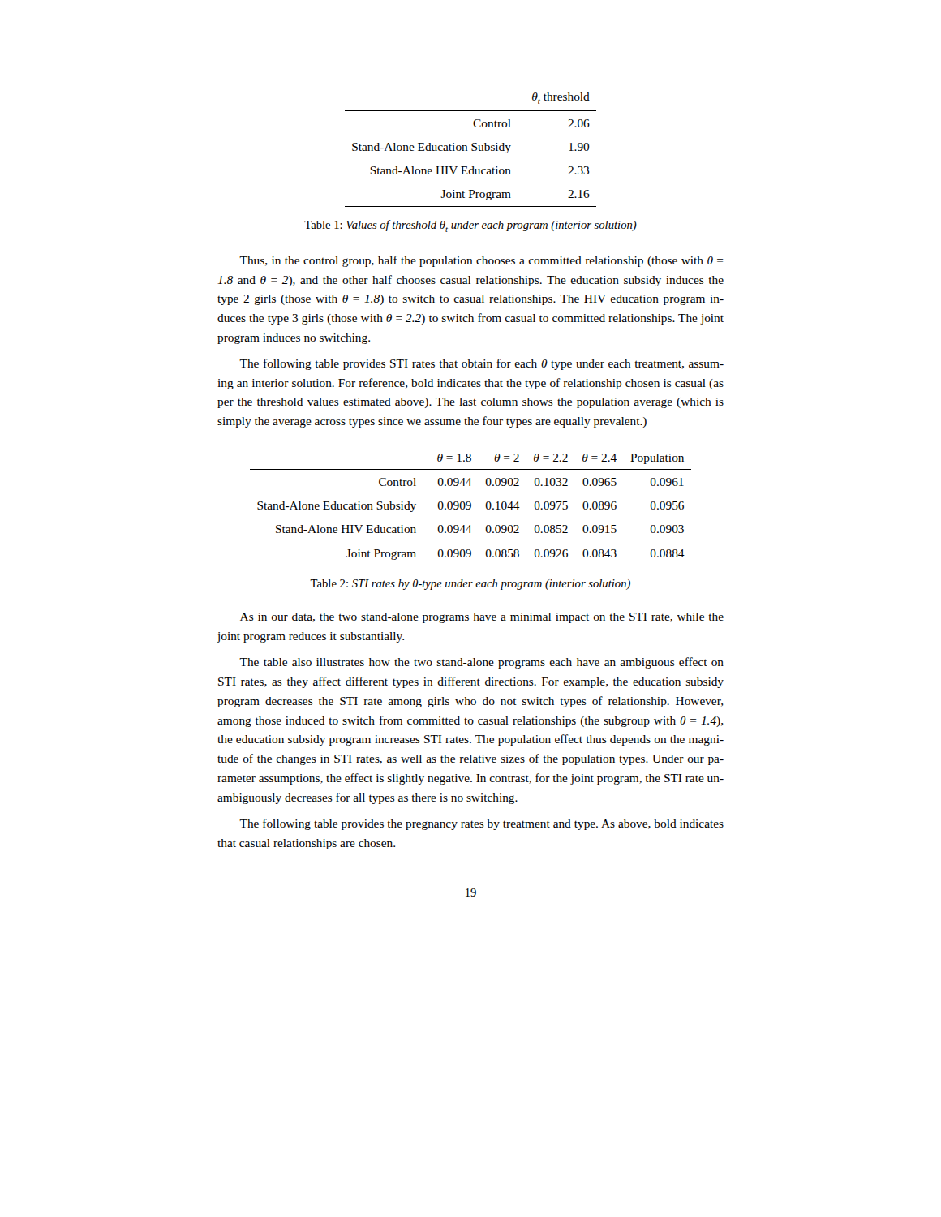| | θ t threshold |
| --- | --- |
| Control | 2.06 |
| Stand-Alone Education Subsidy | 1.90 |
| Stand-Alone HIV Education | 2.33 |
| Joint Program | 2.16 |
Table 1: Values of threshold θt under each program (interior solution)
Thus, in the control group, half the population chooses a committed relationship (those with θ = 1.8 and θ = 2), and the other half chooses casual relationships. The education subsidy induces the type 2 girls (those with θ = 1.8) to switch to casual relationships. The HIV education program induces the type 3 girls (those with θ = 2.2) to switch from casual to committed relationships. The joint program induces no switching.
The following table provides STI rates that obtain for each θ type under each treatment, assuming an interior solution. For reference, bold indicates that the type of relationship chosen is casual (as per the threshold values estimated above). The last column shows the population average (which is simply the average across types since we assume the four types are equally prevalent.)
| | θ = 1.8 | θ = 2 | θ = 2.2 | θ = 2.4 | Population |
| --- | --- | --- | --- | --- | --- |
| Control | 0.0944 | 0.0902 | 0.1032 | 0.0965 | 0.0961 |
| Stand-Alone Education Subsidy | 0.0909 | 0.1044 | 0.0975 | 0.0896 | 0.0956 |
| Stand-Alone HIV Education | 0.0944 | 0.0902 | 0.0852 | 0.0915 | 0.0903 |
| Joint Program | 0.0909 | 0.0858 | 0.0926 | 0.0843 | 0.0884 |
Table 2: STI rates by θ-type under each program (interior solution)
As in our data, the two stand-alone programs have a minimal impact on the STI rate, while the joint program reduces it substantially.
The table also illustrates how the two stand-alone programs each have an ambiguous effect on STI rates, as they affect different types in different directions. For example, the education subsidy program decreases the STI rate among girls who do not switch types of relationship. However, among those induced to switch from committed to casual relationships (the subgroup with θ = 1.4), the education subsidy program increases STI rates. The population effect thus depends on the magnitude of the changes in STI rates, as well as the relative sizes of the population types. Under our parameter assumptions, the effect is slightly negative. In contrast, for the joint program, the STI rate unambiguously decreases for all types as there is no switching.
The following table provides the pregnancy rates by treatment and type. As above, bold indicates that casual relationships are chosen.
19